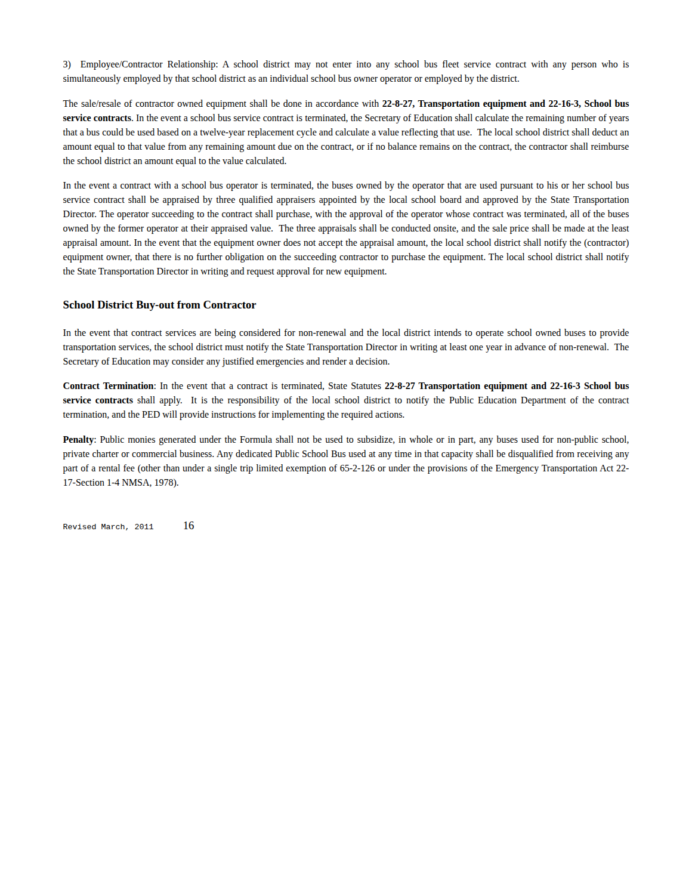3) Employee/Contractor Relationship: A school district may not enter into any school bus fleet service contract with any person who is simultaneously employed by that school district as an individual school bus owner operator or employed by the district.
The sale/resale of contractor owned equipment shall be done in accordance with 22-8-27, Transportation equipment and 22-16-3, School bus service contracts. In the event a school bus service contract is terminated, the Secretary of Education shall calculate the remaining number of years that a bus could be used based on a twelve-year replacement cycle and calculate a value reflecting that use. The local school district shall deduct an amount equal to that value from any remaining amount due on the contract, or if no balance remains on the contract, the contractor shall reimburse the school district an amount equal to the value calculated.
In the event a contract with a school bus operator is terminated, the buses owned by the operator that are used pursuant to his or her school bus service contract shall be appraised by three qualified appraisers appointed by the local school board and approved by the State Transportation Director. The operator succeeding to the contract shall purchase, with the approval of the operator whose contract was terminated, all of the buses owned by the former operator at their appraised value. The three appraisals shall be conducted onsite, and the sale price shall be made at the least appraisal amount. In the event that the equipment owner does not accept the appraisal amount, the local school district shall notify the (contractor) equipment owner, that there is no further obligation on the succeeding contractor to purchase the equipment. The local school district shall notify the State Transportation Director in writing and request approval for new equipment.
School District Buy-out from Contractor
In the event that contract services are being considered for non-renewal and the local district intends to operate school owned buses to provide transportation services, the school district must notify the State Transportation Director in writing at least one year in advance of non-renewal. The Secretary of Education may consider any justified emergencies and render a decision.
Contract Termination: In the event that a contract is terminated, State Statutes 22-8-27 Transportation equipment and 22-16-3 School bus service contracts shall apply. It is the responsibility of the local school district to notify the Public Education Department of the contract termination, and the PED will provide instructions for implementing the required actions.
Penalty: Public monies generated under the Formula shall not be used to subsidize, in whole or in part, any buses used for non-public school, private charter or commercial business. Any dedicated Public School Bus used at any time in that capacity shall be disqualified from receiving any part of a rental fee (other than under a single trip limited exemption of 65-2-126 or under the provisions of the Emergency Transportation Act 22-17-Section 1-4 NMSA, 1978).
Revised March, 2011 16